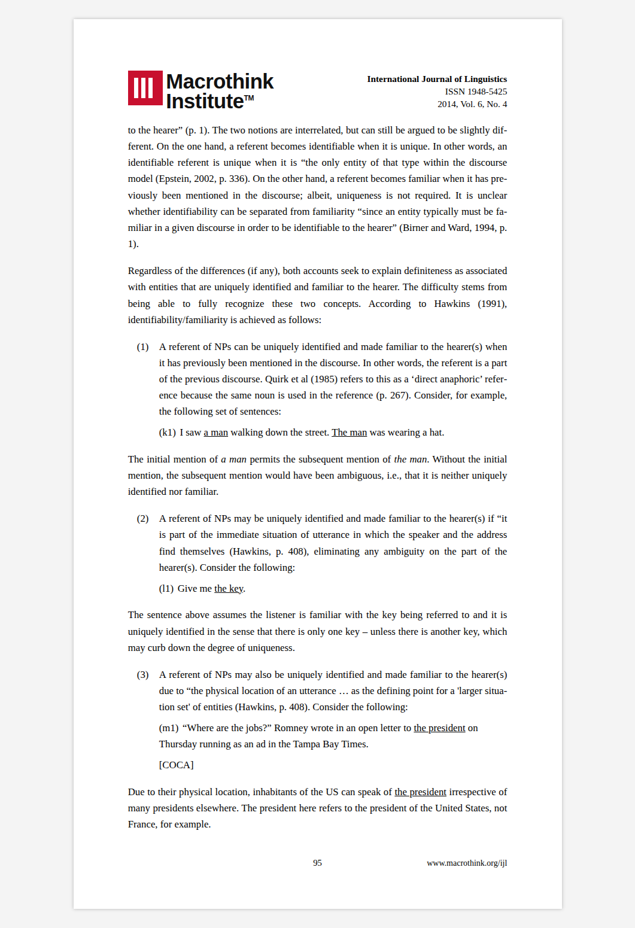Macrothink InstituteTM
International Journal of Linguistics
ISSN 1948-5425
2014, Vol. 6, No. 4
to the hearer” (p. 1). The two notions are interrelated, but can still be argued to be slightly different. On the one hand, a referent becomes identifiable when it is unique. In other words, an identifiable referent is unique when it is “the only entity of that type within the discourse model (Epstein, 2002, p. 336). On the other hand, a referent becomes familiar when it has previously been mentioned in the discourse; albeit, uniqueness is not required. It is unclear whether identifiability can be separated from familiarity “since an entity typically must be familiar in a given discourse in order to be identifiable to the hearer” (Birner and Ward, 1994, p. 1).
Regardless of the differences (if any), both accounts seek to explain definiteness as associated with entities that are uniquely identified and familiar to the hearer. The difficulty stems from being able to fully recognize these two concepts. According to Hawkins (1991), identifiability/familiarity is achieved as follows:
A referent of NPs can be uniquely identified and made familiar to the hearer(s) when it has previously been mentioned in the discourse. In other words, the referent is a part of the previous discourse. Quirk et al (1985) refers to this as a ‘direct anaphoric’ reference because the same noun is used in the reference (p. 267). Consider, for example, the following set of sentences:
(k1) I saw a man walking down the street. The man was wearing a hat.
The initial mention of a man permits the subsequent mention of the man. Without the initial mention, the subsequent mention would have been ambiguous, i.e., that it is neither uniquely identified nor familiar.
A referent of NPs may be uniquely identified and made familiar to the hearer(s) if “it is part of the immediate situation of utterance in which the speaker and the address find themselves (Hawkins, p. 408), eliminating any ambiguity on the part of the hearer(s). Consider the following:
(l1) Give me the key.
The sentence above assumes the listener is familiar with the key being referred to and it is uniquely identified in the sense that there is only one key – unless there is another key, which may curb down the degree of uniqueness.
A referent of NPs may also be uniquely identified and made familiar to the hearer(s) due to “the physical location of an utterance … as the defining point for a 'larger situation set' of entities (Hawkins, p. 408). Consider the following:
(m1) “Where are the jobs?” Romney wrote in an open letter to the president on Thursday running as an ad in the Tampa Bay Times.
[COCA]
Due to their physical location, inhabitants of the US can speak of the president irrespective of many presidents elsewhere. The president here refers to the president of the United States, not France, for example.
95 www.macrothink.org/ijl